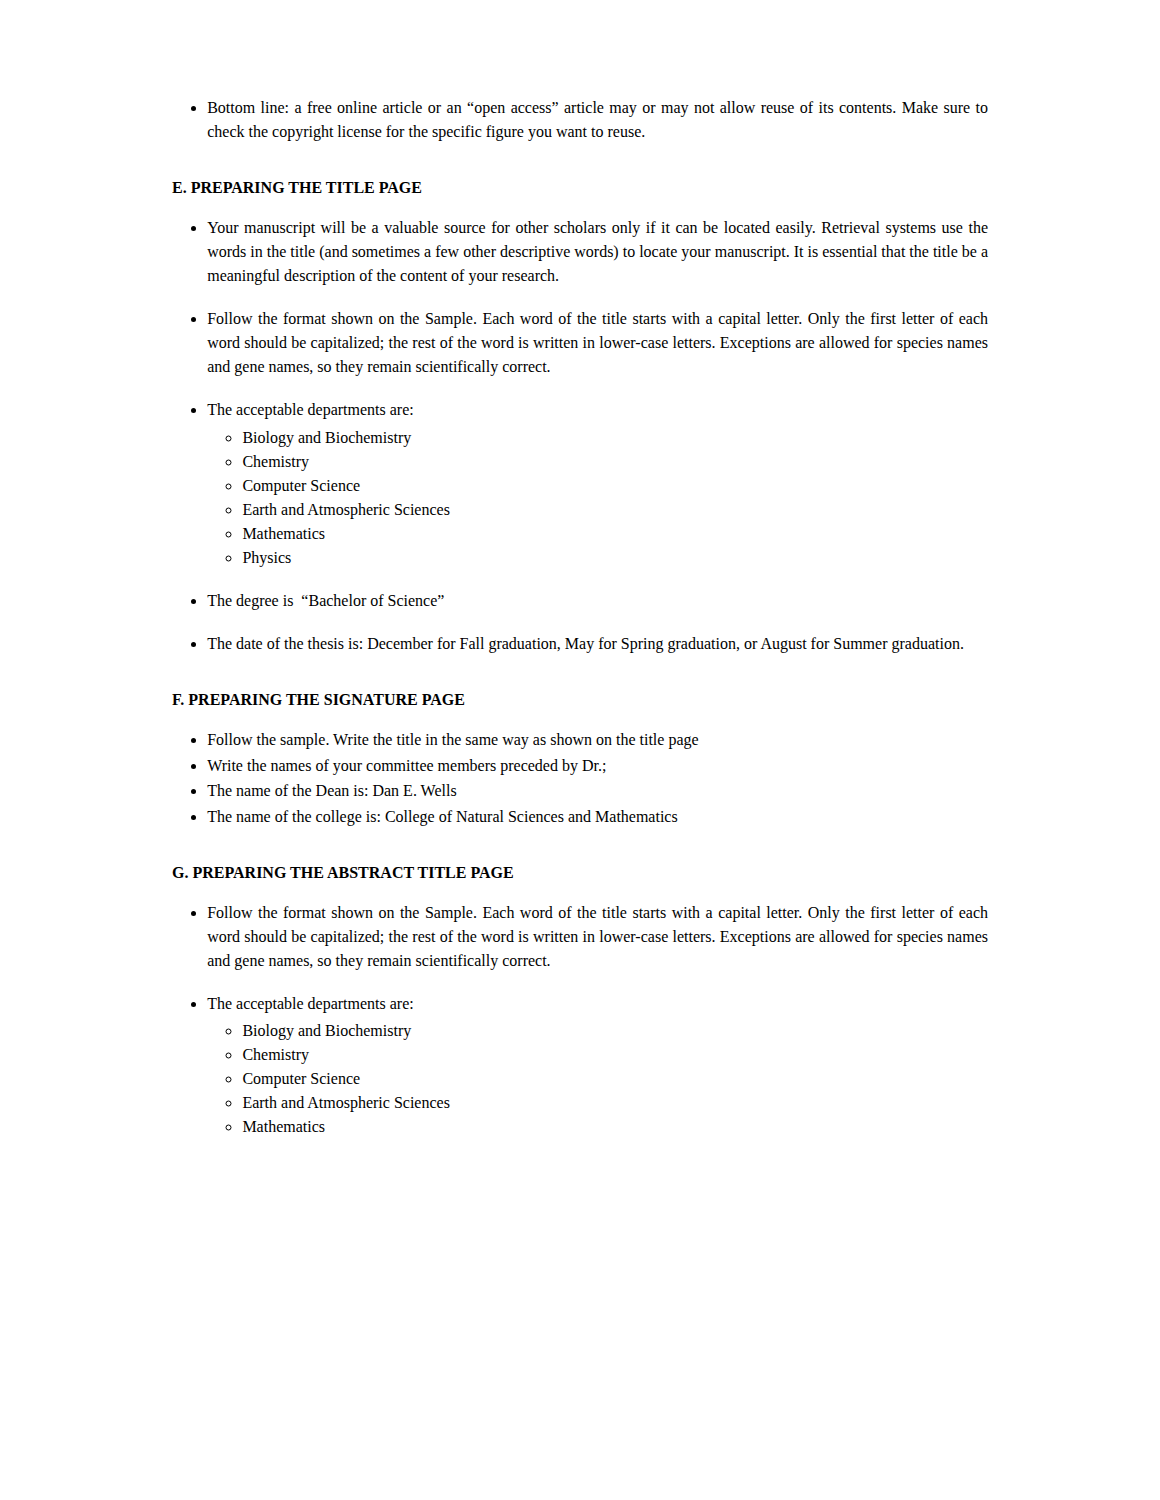Bottom line: a free online article or an “open access” article may or may not allow reuse of its contents. Make sure to check the copyright license for the specific figure you want to reuse.
E. PREPARING THE TITLE PAGE
Your manuscript will be a valuable source for other scholars only if it can be located easily. Retrieval systems use the words in the title (and sometimes a few other descriptive words) to locate your manuscript. It is essential that the title be a meaningful description of the content of your research.
Follow the format shown on the Sample. Each word of the title starts with a capital letter. Only the first letter of each word should be capitalized; the rest of the word is written in lower-case letters. Exceptions are allowed for species names and gene names, so they remain scientifically correct.
The acceptable departments are:
Biology and Biochemistry
Chemistry
Computer Science
Earth and Atmospheric Sciences
Mathematics
Physics
The degree is “Bachelor of Science”
The date of the thesis is: December for Fall graduation, May for Spring graduation, or August for Summer graduation.
F. PREPARING THE SIGNATURE PAGE
Follow the sample. Write the title in the same way as shown on the title page
Write the names of your committee members preceded by Dr.;
The name of the Dean is: Dan E. Wells
The name of the college is: College of Natural Sciences and Mathematics
G. PREPARING THE ABSTRACT TITLE PAGE
Follow the format shown on the Sample. Each word of the title starts with a capital letter. Only the first letter of each word should be capitalized; the rest of the word is written in lower-case letters. Exceptions are allowed for species names and gene names, so they remain scientifically correct.
The acceptable departments are:
Biology and Biochemistry
Chemistry
Computer Science
Earth and Atmospheric Sciences
Mathematics